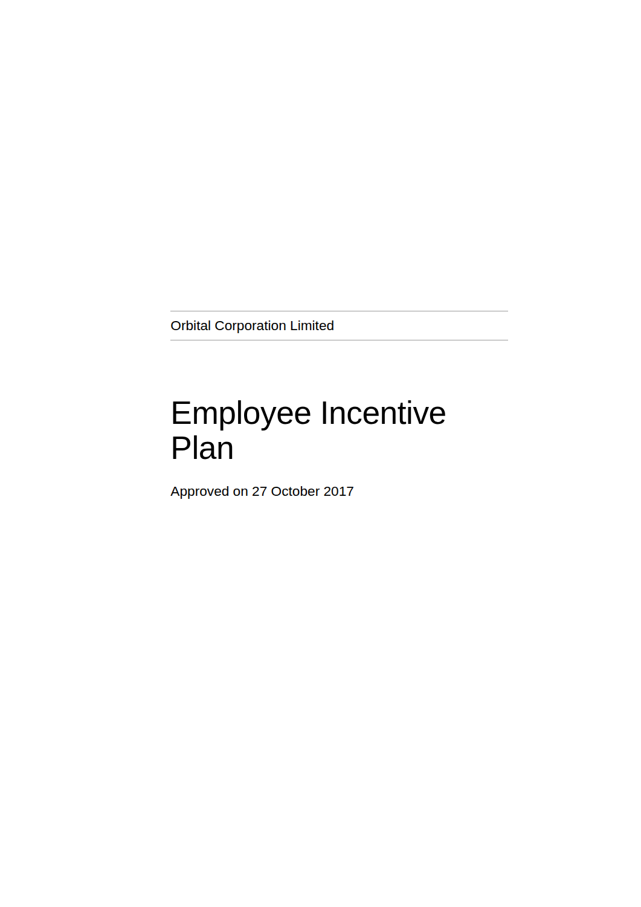Orbital Corporation Limited
Employee Incentive Plan
Approved on 27 October 2017